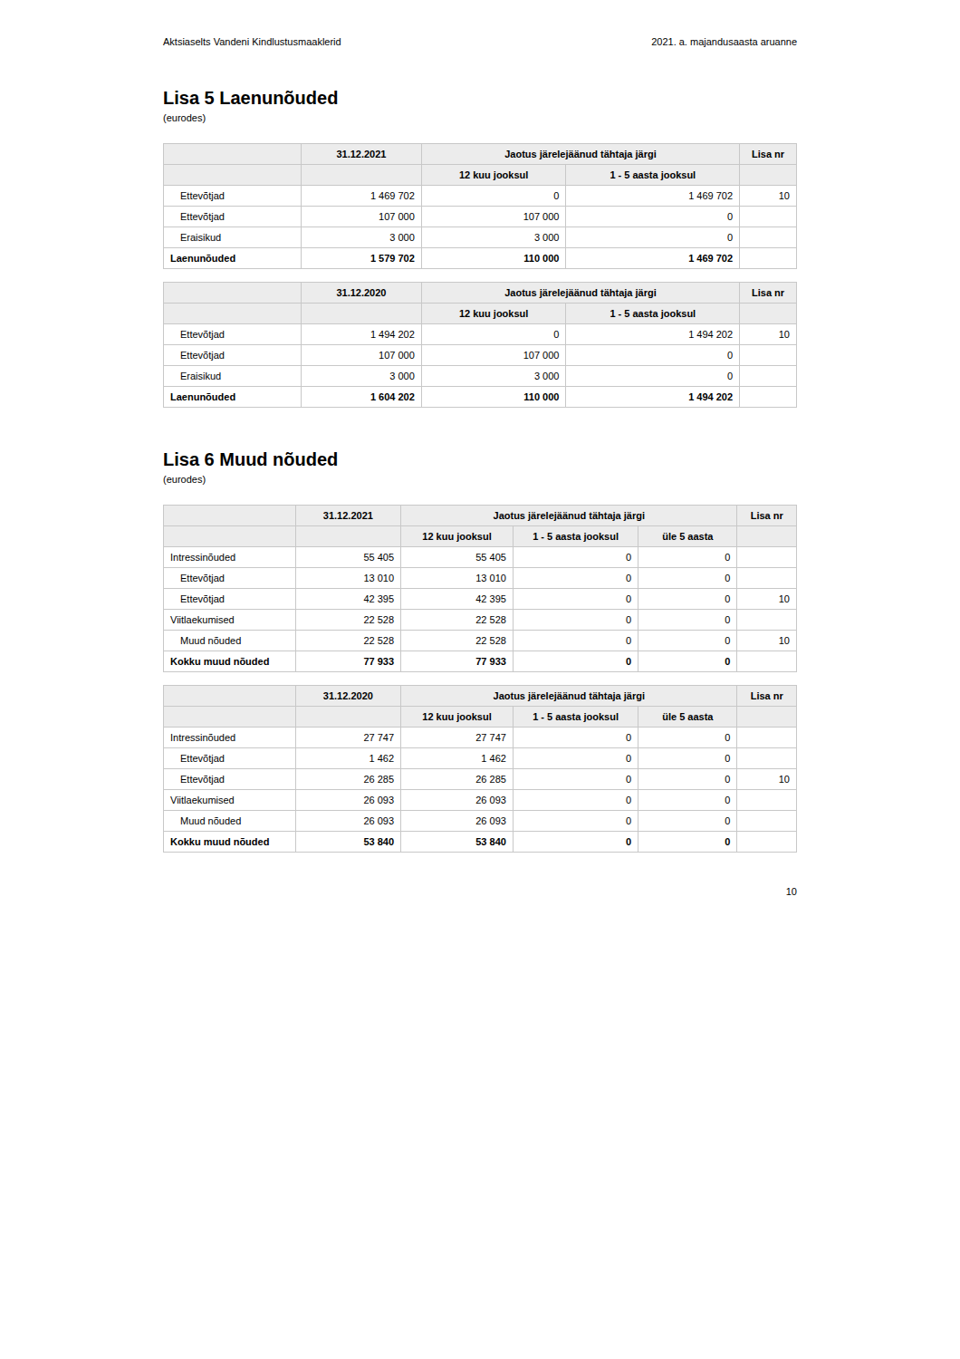Aktsiaselts Vandeni Kindlustusmaaklerid
2021. a. majandusaasta aruanne
Lisa 5 Laenunõuded
(eurodes)
| | 31.12.2021 | Jaotus järelejäänud tähtaja järgi | Lisa nr |
| --- | --- | --- | --- |
| | | 12 kuu jooksul | 1 - 5 aasta jooksul | |
| Ettevõtjad | 1 469 702 | 0 | 1 469 702 | 10 |
| Ettevõtjad | 107 000 | 107 000 | 0 | |
| Eraisikud | 3 000 | 3 000 | 0 | |
| Laenunõuded | 1 579 702 | 110 000 | 1 469 702 | |
| | 31.12.2020 | Jaotus järelejäänud tähtaja järgi | Lisa nr |
| --- | --- | --- | --- |
| | | 12 kuu jooksul | 1 - 5 aasta jooksul | |
| Ettevõtjad | 1 494 202 | 0 | 1 494 202 | 10 |
| Ettevõtjad | 107 000 | 107 000 | 0 | |
| Eraisikud | 3 000 | 3 000 | 0 | |
| Laenunõuded | 1 604 202 | 110 000 | 1 494 202 | |
Lisa 6 Muud nõuded
(eurodes)
| | 31.12.2021 | Jaotus järelejäänud tähtaja järgi | Lisa nr |
| --- | --- | --- | --- |
| | | 12 kuu jooksul | 1 - 5 aasta jooksul | üle 5 aasta | |
| Intressinõuded | 55 405 | 55 405 | 0 | 0 | |
| Ettevõtjad | 13 010 | 13 010 | 0 | 0 | |
| Ettevõtjad | 42 395 | 42 395 | 0 | 0 | 10 |
| Viitlaekumised | 22 528 | 22 528 | 0 | 0 | |
| Muud nõuded | 22 528 | 22 528 | 0 | 0 | 10 |
| Kokku muud nõuded | 77 933 | 77 933 | 0 | 0 | |
| | 31.12.2020 | Jaotus järelejäänud tähtaja järgi | Lisa nr |
| --- | --- | --- | --- |
| | | 12 kuu jooksul | 1 - 5 aasta jooksul | üle 5 aasta | |
| Intressinõuded | 27 747 | 27 747 | 0 | 0 | |
| Ettevõtjad | 1 462 | 1 462 | 0 | 0 | |
| Ettevõtjad | 26 285 | 26 285 | 0 | 0 | 10 |
| Viitlaekumised | 26 093 | 26 093 | 0 | 0 | |
| Muud nõuded | 26 093 | 26 093 | 0 | 0 | |
| Kokku muud nõuded | 53 840 | 53 840 | 0 | 0 | |
10